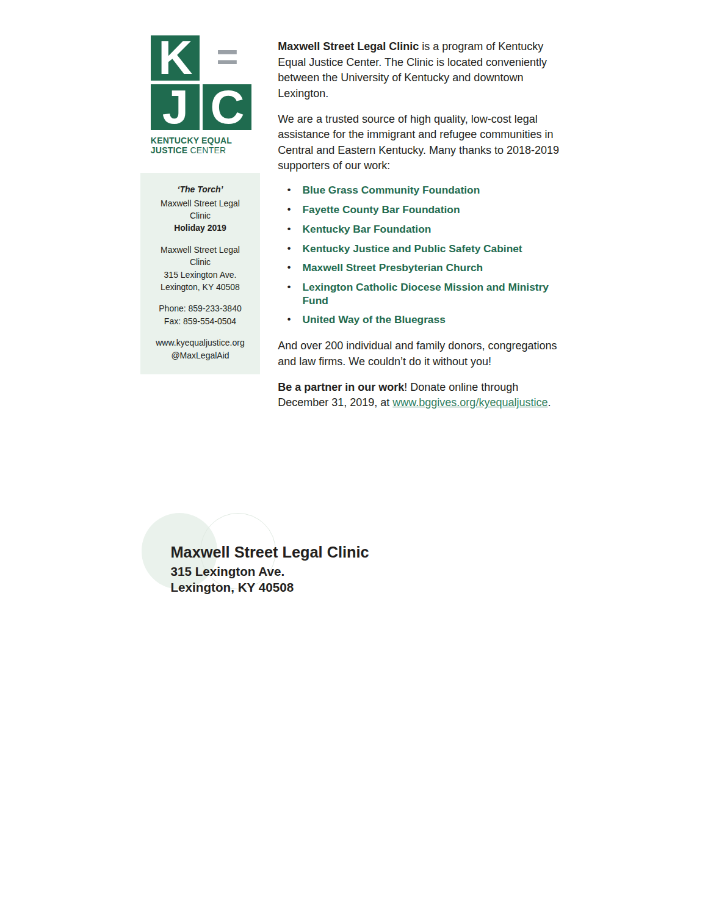K
=
J
C
KENTUCKY EQUAL
JUSTICE CENTER
‘The Torch’
Maxwell Street Legal Clinic
Holiday 2019
Maxwell Street Legal Clinic
315 Lexington Ave.
Lexington, KY 40508
Phone: 859-233-3840
Fax: 859-554-0504
www.kyequaljustice.org
@MaxLegalAid
Maxwell Street Legal Clinic is a program of Kentucky Equal Justice Center. The Clinic is located conveniently between the University of Kentucky and downtown Lexington.
We are a trusted source of high quality, low-cost legal assistance for the immigrant and refugee communities in Central and Eastern Kentucky. Many thanks to 2018-2019 supporters of our work:
Blue Grass Community Foundation
Fayette County Bar Foundation
Kentucky Bar Foundation
Kentucky Justice and Public Safety Cabinet
Maxwell Street Presbyterian Church
Lexington Catholic Diocese Mission and Ministry Fund
United Way of the Bluegrass
And over 200 individual and family donors, congregations and law firms. We couldn’t do it without you!
Be a partner in our work! Donate online through December 31, 2019, at www.bggives.org/kyequaljustice.
Maxwell Street Legal Clinic
315 Lexington Ave.
Lexington, KY 40508